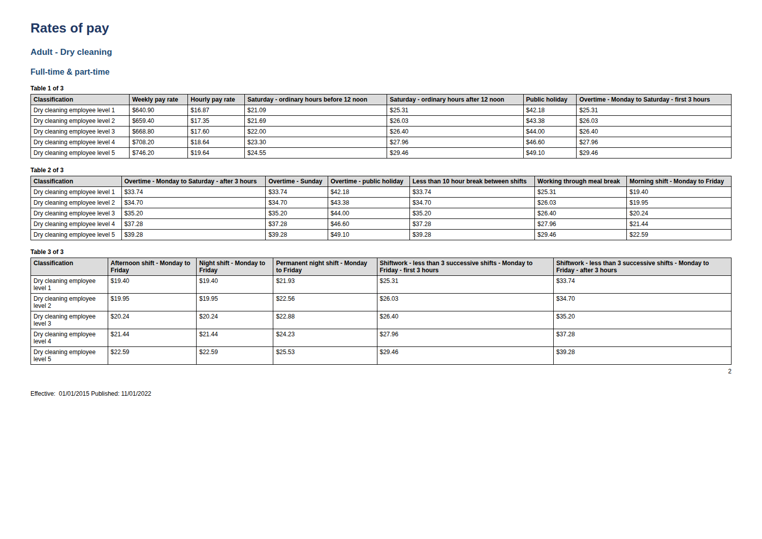Rates of pay
Adult - Dry cleaning
Full-time & part-time
Table 1 of 3
| Classification | Weekly pay rate | Hourly pay rate | Saturday - ordinary hours before 12 noon | Saturday - ordinary hours after 12 noon | Public holiday | Overtime - Monday to Saturday - first 3 hours |
| --- | --- | --- | --- | --- | --- | --- |
| Dry cleaning employee level 1 | $640.90 | $16.87 | $21.09 | $25.31 | $42.18 | $25.31 |
| Dry cleaning employee level 2 | $659.40 | $17.35 | $21.69 | $26.03 | $43.38 | $26.03 |
| Dry cleaning employee level 3 | $668.80 | $17.60 | $22.00 | $26.40 | $44.00 | $26.40 |
| Dry cleaning employee level 4 | $708.20 | $18.64 | $23.30 | $27.96 | $46.60 | $27.96 |
| Dry cleaning employee level 5 | $746.20 | $19.64 | $24.55 | $29.46 | $49.10 | $29.46 |
Table 2 of 3
| Classification | Overtime - Monday to Saturday - after 3 hours | Overtime - Sunday | Overtime - public holiday | Less than 10 hour break between shifts | Working through meal break | Morning shift - Monday to Friday |
| --- | --- | --- | --- | --- | --- | --- |
| Dry cleaning employee level 1 | $33.74 | $33.74 | $42.18 | $33.74 | $25.31 | $19.40 |
| Dry cleaning employee level 2 | $34.70 | $34.70 | $43.38 | $34.70 | $26.03 | $19.95 |
| Dry cleaning employee level 3 | $35.20 | $35.20 | $44.00 | $35.20 | $26.40 | $20.24 |
| Dry cleaning employee level 4 | $37.28 | $37.28 | $46.60 | $37.28 | $27.96 | $21.44 |
| Dry cleaning employee level 5 | $39.28 | $39.28 | $49.10 | $39.28 | $29.46 | $22.59 |
Table 3 of 3
| Classification | Afternoon shift - Monday to Friday | Night shift - Monday to Friday | Permanent night shift - Monday to Friday | Shiftwork - less than 3 successive shifts - Monday to Friday - first 3 hours | Shiftwork - less than 3 successive shifts - Monday to Friday - after 3 hours |
| --- | --- | --- | --- | --- | --- |
| Dry cleaning employee level 1 | $19.40 | $19.40 | $21.93 | $25.31 | $33.74 |
| Dry cleaning employee level 2 | $19.95 | $19.95 | $22.56 | $26.03 | $34.70 |
| Dry cleaning employee level 3 | $20.24 | $20.24 | $22.88 | $26.40 | $35.20 |
| Dry cleaning employee level 4 | $21.44 | $21.44 | $24.23 | $27.96 | $37.28 |
| Dry cleaning employee level 5 | $22.59 | $22.59 | $25.53 | $29.46 | $39.28 |
2
Effective: 01/01/2015 Published: 11/01/2022